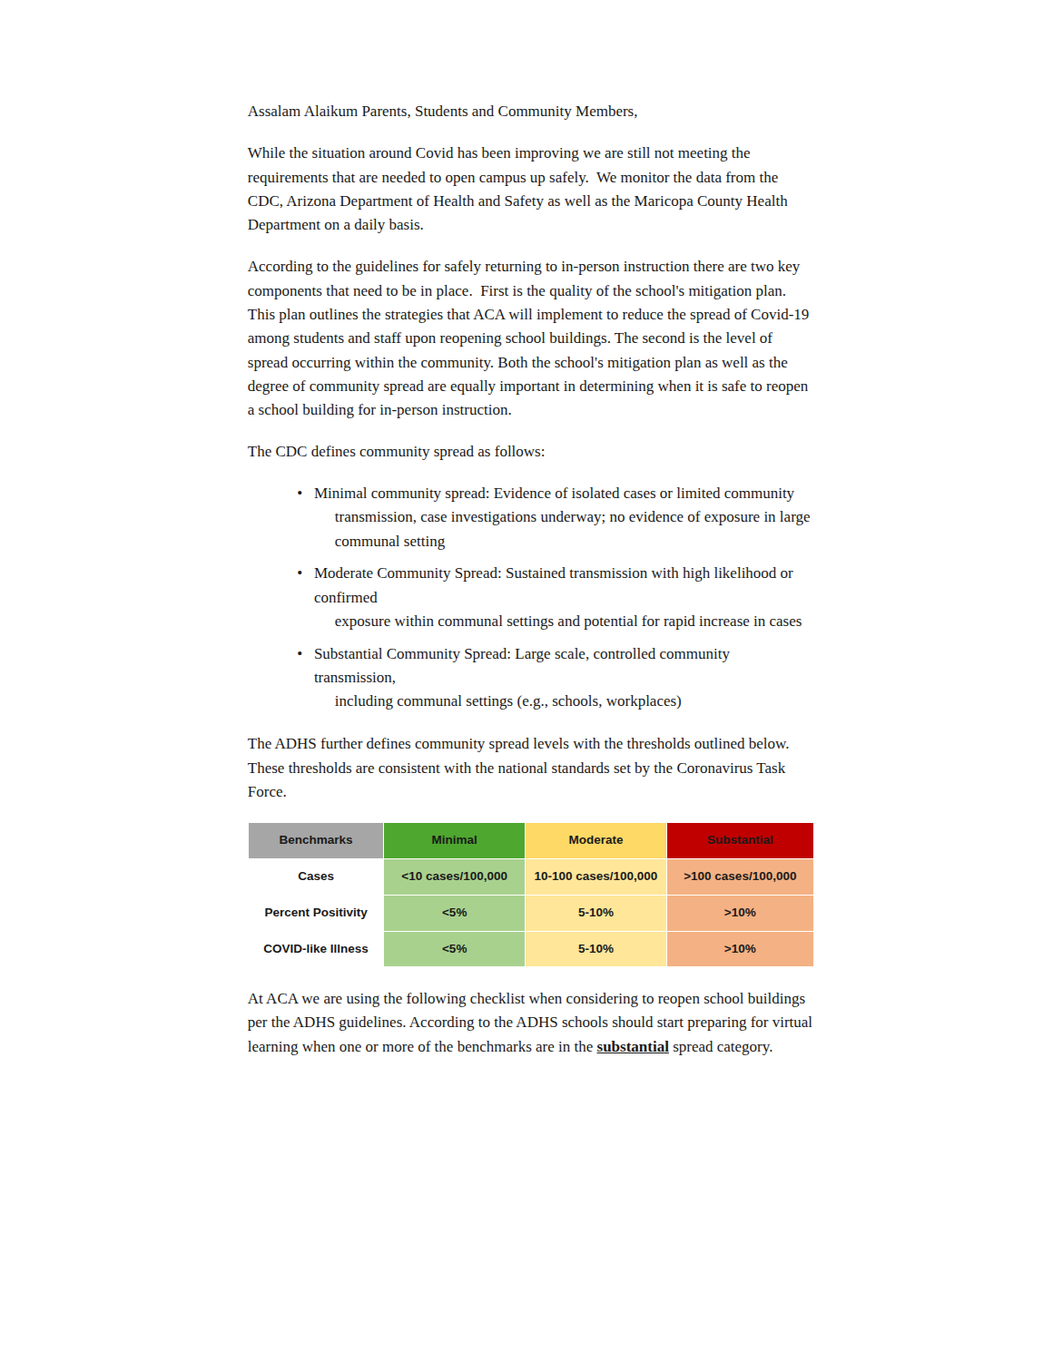Assalam Alaikum Parents, Students and Community Members,
While the situation around Covid has been improving we are still not meeting the requirements that are needed to open campus up safely. We monitor the data from the CDC, Arizona Department of Health and Safety as well as the Maricopa County Health Department on a daily basis.
According to the guidelines for safely returning to in-person instruction there are two key components that need to be in place. First is the quality of the school's mitigation plan. This plan outlines the strategies that ACA will implement to reduce the spread of Covid-19 among students and staff upon reopening school buildings. The second is the level of spread occurring within the community. Both the school's mitigation plan as well as the degree of community spread are equally important in determining when it is safe to reopen a school building for in-person instruction.
The CDC defines community spread as follows:
Minimal community spread: Evidence of isolated cases or limited communitytransmission, case investigations underway; no evidence of exposure in large communal setting
Moderate Community Spread: Sustained transmission with high likelihood or confirmedexposure within communal settings and potential for rapid increase in cases
Substantial Community Spread: Large scale, controlled community transmission,including communal settings (e.g., schools, workplaces)
The ADHS further defines community spread levels with the thresholds outlined below. These thresholds are consistent with the national standards set by the Coronavirus Task Force.
| Benchmarks | Minimal | Moderate | Substantial |
| --- | --- | --- | --- |
| Cases | <10 cases/100,000 | 10-100 cases/100,000 | >100 cases/100,000 |
| Percent Positivity | <5% | 5-10% | >10% |
| COVID-like Illness | <5% | 5-10% | >10% |
At ACA we are using the following checklist when considering to reopen school buildings per the ADHS guidelines. According to the ADHS schools should start preparing for virtual learning when one or more of the benchmarks are in the substantial spread category.